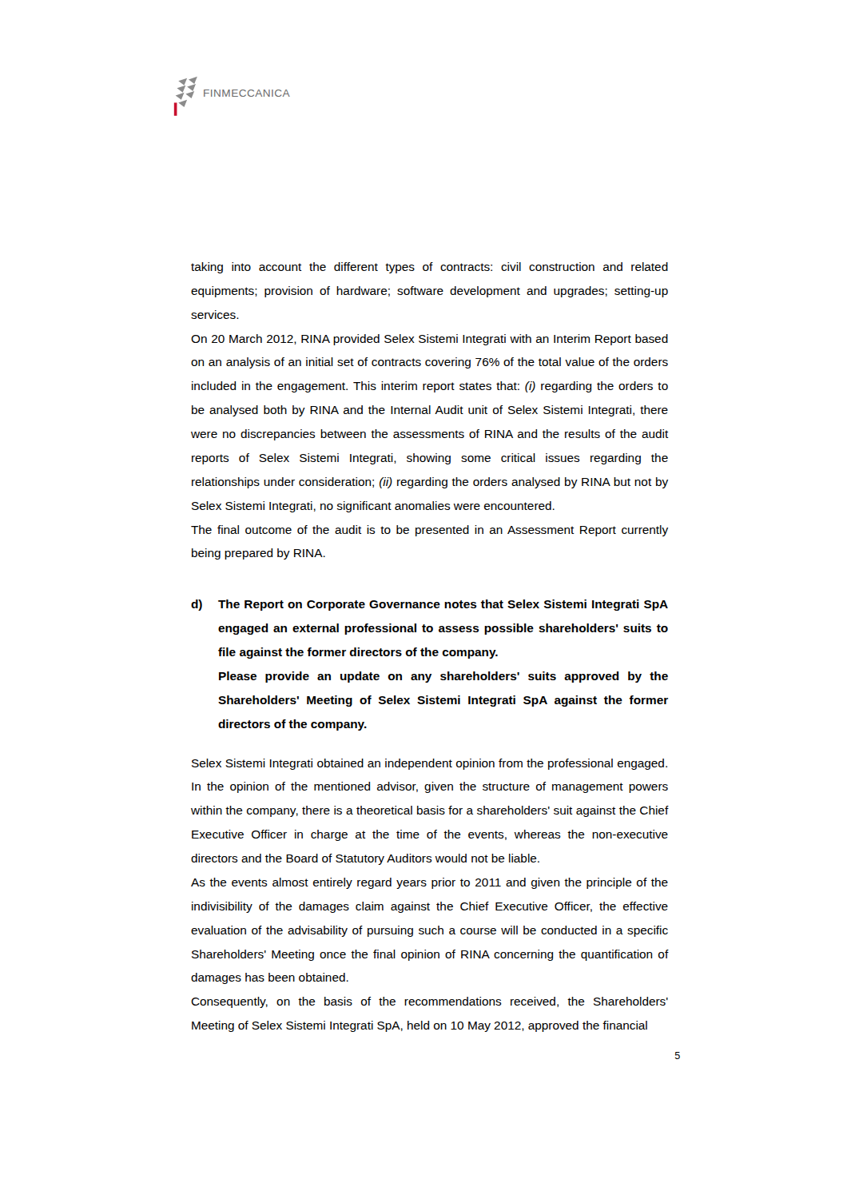FINMECCANICA
taking into account the different types of contracts: civil construction and related equipments; provision of hardware; software development and upgrades; setting-up services.
On 20 March 2012, RINA provided Selex Sistemi Integrati with an Interim Report based on an analysis of an initial set of contracts covering 76% of the total value of the orders included in the engagement. This interim report states that: (i) regarding the orders to be analysed both by RINA and the Internal Audit unit of Selex Sistemi Integrati, there were no discrepancies between the assessments of RINA and the results of the audit reports of Selex Sistemi Integrati, showing some critical issues regarding the relationships under consideration; (ii) regarding the orders analysed by RINA but not by Selex Sistemi Integrati, no significant anomalies were encountered.
The final outcome of the audit is to be presented in an Assessment Report currently being prepared by RINA.
d)
The Report on Corporate Governance notes that Selex Sistemi Integrati SpA engaged an external professional to assess possible shareholders' suits to file against the former directors of the company.
Please provide an update on any shareholders' suits approved by the Shareholders' Meeting of Selex Sistemi Integrati SpA against the former directors of the company.
Selex Sistemi Integrati obtained an independent opinion from the professional engaged. In the opinion of the mentioned advisor, given the structure of management powers within the company, there is a theoretical basis for a shareholders' suit against the Chief Executive Officer in charge at the time of the events, whereas the non-executive directors and the Board of Statutory Auditors would not be liable.
As the events almost entirely regard years prior to 2011 and given the principle of the indivisibility of the damages claim against the Chief Executive Officer, the effective evaluation of the advisability of pursuing such a course will be conducted in a specific Shareholders' Meeting once the final opinion of RINA concerning the quantification of damages has been obtained.
Consequently, on the basis of the recommendations received, the Shareholders' Meeting of Selex Sistemi Integrati SpA, held on 10 May 2012, approved the financial
5